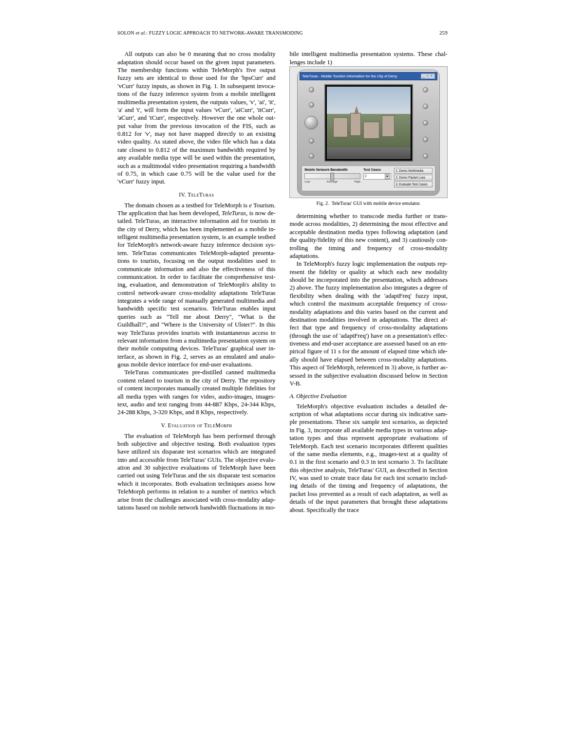Solon et al.: Fuzzy Logic Approach to Network-Aware Transmoding
259
All outputs can also be 0 meaning that no cross modality adaptation should occur based on the given input parameters. The membership functions within TeleMorph's five output fuzzy sets are identical to those used for the 'bpsCurr' and 'vCurr' fuzzy inputs, as shown in Fig. 1. In subsequent invocations of the fuzzy inference system from a mobile intelligent multimedia presentation system, the outputs values, 'v', 'ai', 'it', 'a' and 't', will form the input values 'vCurr', 'aiCurr', 'itCurr', 'aCurr', and 'tCurr', respectively. However the one whole output value from the previous invocation of the FIS, such as 0.812 for 'v', may not have mapped directly to an existing video quality. As stated above, the video file which has a data rate closest to 0.812 of the maximum bandwidth required by any available media type will be used within the presentation, such as a multimodal video presentation requiring a bandwidth of 0.75, in which case 0.75 will be the value used for the 'vCurr' fuzzy input.
IV. TeleTuras
The domain chosen as a testbed for TeleMorph is e Tourism. The application that has been developed, TeleTuras, is now detailed. TeleTuras, an interactive information aid for tourists in the city of Derry, which has been implemented as a mobile intelligent multimedia presentation system, is an example testbed for TeleMorph's network-aware fuzzy inference decision system. TeleTuras communicates TeleMorph-adapted presentations to tourists, focusing on the output modalities used to communicate information and also the effectiveness of this communication. In order to facilitate the comprehensive testing, evaluation, and demonstration of TeleMorph's ability to control network-aware cross-modality adaptations TeleTuras integrates a wide range of manually generated multimedia and bandwidth specific test scenarios. TeleTuras enables input queries such as "Tell me about Derry", "What is the Guildhall?", and "Where is the University of Ulster?". In this way TeleTuras provides tourists with instantaneous access to relevant information from a multimedia presentation system on their mobile computing devices. TeleTuras' graphical user interface, as shown in Fig. 2, serves as an emulated and analogous mobile device interface for end-user evaluations.
TeleTuras communicates pre-distilled canned multimedia content related to tourism in the city of Derry. The repository of content incorporates manually created multiple fidelities for all media types with ranges for video, audio-images, images-text, audio and text ranging from 44-887 Kbps, 24-344 Kbps, 24-288 Kbps, 3-320 Kbps, and 8 Kbps, respectively.
V. Evaluation of TeleMorph
The evaluation of TeleMorph has been performed through both subjective and objective testing. Both evaluation types have utilized six disparate test scenarios which are integrated into and accessible from TeleTuras' GUIs. The objective evaluation and 30 subjective evaluations of TeleMorph have been carried out using TeleTuras and the six disparate test scenarios which it incorporates. Both evaluation techniques assess how TeleMorph performs in relation to a number of metrics which arise from the challenges associated with cross-modality adaptations based on mobile network bandwidth fluctuations in mobile intelligent multimedia presentation systems. These challenges include 1)
TeleTuras - Mobile Tourism Information for the City of Derry _ □ ×
Mobile Network Bandwidth
Low Average High
Test Cases
2
1. Demo Multimedia 2. Demo Packet Loss 3. Evaluate Test Cases
Fig. 2. TeleTuras' GUI with mobile device emulator.
determining whether to transcode media further or transmode across modalities, 2) determining the most effective and acceptable destination media types following adaptation (and the quality/fidelity of this new content), and 3) cautiously controlling the timing and frequency of cross-modality adaptations.
In TeleMorph's fuzzy logic implementation the outputs represent the fidelity or quality at which each new modality should be incorporated into the presentation, which addresses 2) above. The fuzzy implementation also integrates a degree of flexibility when dealing with the 'adaptFreq' fuzzy input, which control the maximum acceptable frequency of cross-modality adaptations and this varies based on the current and destination modalities involved in adaptations. The direct affect that type and frequency of cross-modality adaptations (through the use of 'adaptFreq') have on a presentation's effectiveness and end-user acceptance are assessed based on an empirical figure of 11 s for the amount of elapsed time which ideally should have elapsed between cross-modality adaptations. This aspect of TeleMorph, referenced in 3) above, is further assessed in the subjective evaluation discussed below in Section V-B.
A. Objective Evaluation
TeleMorph's objective evaluation includes a detailed description of what adaptations occur during six indicative sample presentations. These six sample test scenarios, as depicted in Fig. 3, incorporate all available media types in various adaptation types and thus represent appropriate evaluations of TeleMorph. Each test scenario incorporates different qualities of the same media elements, e.g., images-text at a quality of 0.1 in the first scenario and 0.3 in test scenario 3. To facilitate this objective analysis, TeleTuras' GUI, as described in Section IV, was used to create trace data for each test scenario including details of the timing and frequency of adaptations, the packet loss prevented as a result of each adaptation, as well as details of the input parameters that brought these adaptations about. Specifically the trace